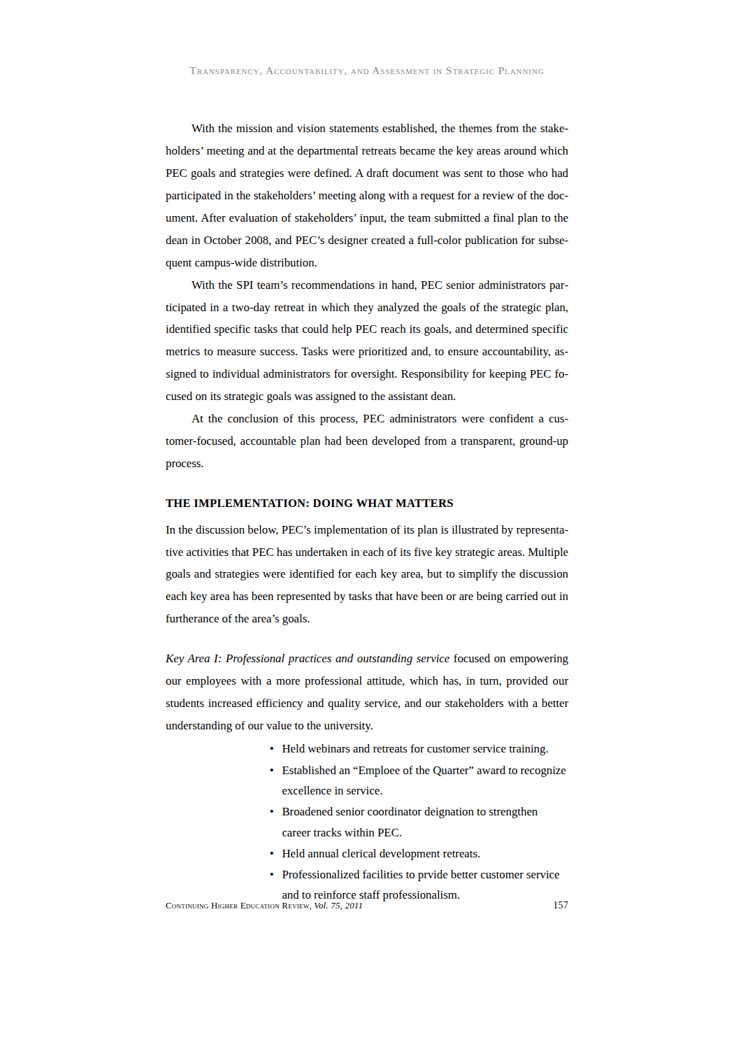Transparency, Accountability, and Assessment in Strategic Planning
With the mission and vision statements established, the themes from the stakeholders’ meeting and at the departmental retreats became the key areas around which PEC goals and strategies were defined. A draft document was sent to those who had participated in the stakeholders’ meeting along with a request for a review of the document. After evaluation of stakeholders’ input, the team submitted a final plan to the dean in October 2008, and PEC’s designer created a full-color publication for subsequent campus-wide distribution.
With the SPI team’s recommendations in hand, PEC senior administrators participated in a two-day retreat in which they analyzed the goals of the strategic plan, identified specific tasks that could help PEC reach its goals, and determined specific metrics to measure success. Tasks were prioritized and, to ensure accountability, assigned to individual administrators for oversight. Responsibility for keeping PEC focused on its strategic goals was assigned to the assistant dean.
At the conclusion of this process, PEC administrators were confident a customer-focused, accountable plan had been developed from a transparent, ground-up process.
THE IMPLEMENTATION: DOING WHAT MATTERS
In the discussion below, PEC’s implementation of its plan is illustrated by representative activities that PEC has undertaken in each of its five key strategic areas. Multiple goals and strategies were identified for each key area, but to simplify the discussion each key area has been represented by tasks that have been or are being carried out in furtherance of the area’s goals.
Key Area I: Professional practices and outstanding service focused on empowering our employees with a more professional attitude, which has, in turn, provided our students increased efficiency and quality service, and our stakeholders with a better understanding of our value to the university.
Held webinars and retreats for customer service training.
Established an “Emploee of the Quarter” award to recognize excellence in service.
Broadened senior coordinator deignation to strengthen career tracks within PEC.
Held annual clerical development retreats.
Professionalized facilities to prvide better customer service and to reinforce staff professionalism.
Continuing Higher Education Review, Vol. 75, 2011
157